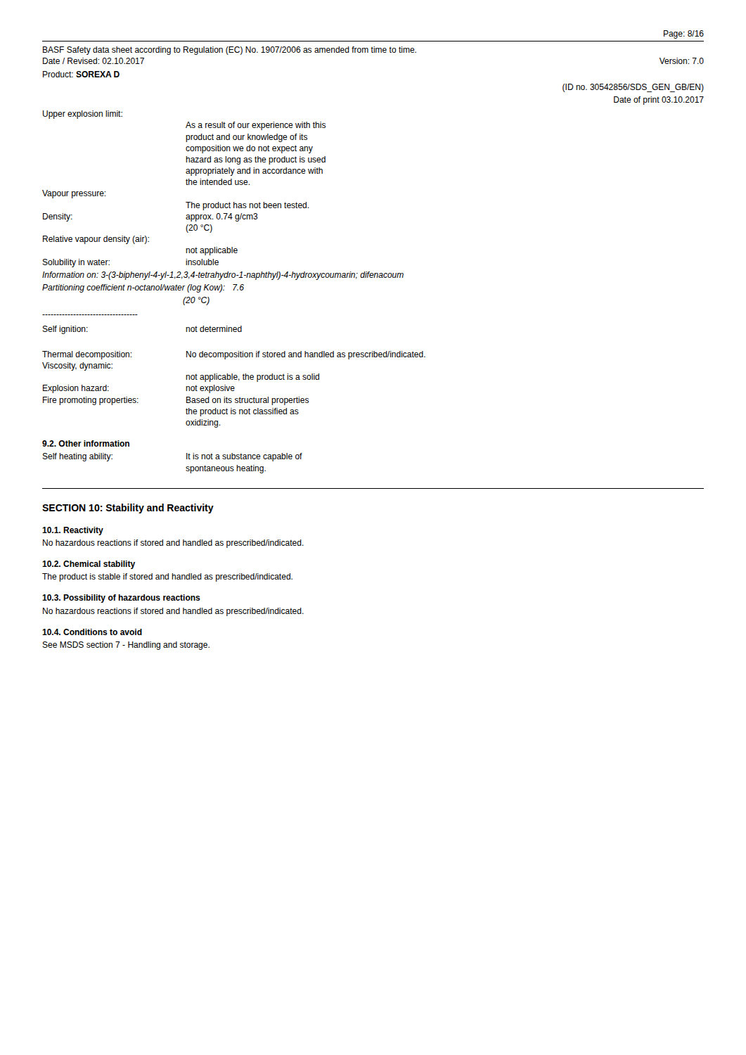Page: 8/16
BASF Safety data sheet according to Regulation (EC) No. 1907/2006 as amended from time to time.
Date / Revised: 02.10.2017 Version: 7.0
Product: SOREXA D
(ID no. 30542856/SDS_GEN_GB/EN)
Date of print 03.10.2017
| Upper explosion limit: | |
| | As a result of our experience with this product and our knowledge of its composition we do not expect any hazard as long as the product is used appropriately and in accordance with the intended use. |
| Vapour pressure: | |
| | The product has not been tested. |
| Density: | approx. 0.74 g/cm3 (20 °C) |
| Relative vapour density (air): | |
| | not applicable |
| Solubility in water: | insoluble |
Information on: 3-(3-biphenyl-4-yl-1,2,3,4-tetrahydro-1-naphthyl)-4-hydroxycoumarin; difenacoum
Partitioning coefficient n-octanol/water (log Kow): 7.6
(20 °C)
----------------------------------
| Self ignition: | not determined |
| Thermal decomposition: | No decomposition if stored and handled as prescribed/indicated. |
| Viscosity, dynamic: | |
| | not applicable, the product is a solid |
| Explosion hazard: | not explosive |
| Fire promoting properties: | Based on its structural properties the product is not classified as oxidizing. |
9.2. Other information
| Self heating ability: | It is not a substance capable of spontaneous heating. |
SECTION 10: Stability and Reactivity
10.1. Reactivity
No hazardous reactions if stored and handled as prescribed/indicated.
10.2. Chemical stability
The product is stable if stored and handled as prescribed/indicated.
10.3. Possibility of hazardous reactions
No hazardous reactions if stored and handled as prescribed/indicated.
10.4. Conditions to avoid
See MSDS section 7 - Handling and storage.